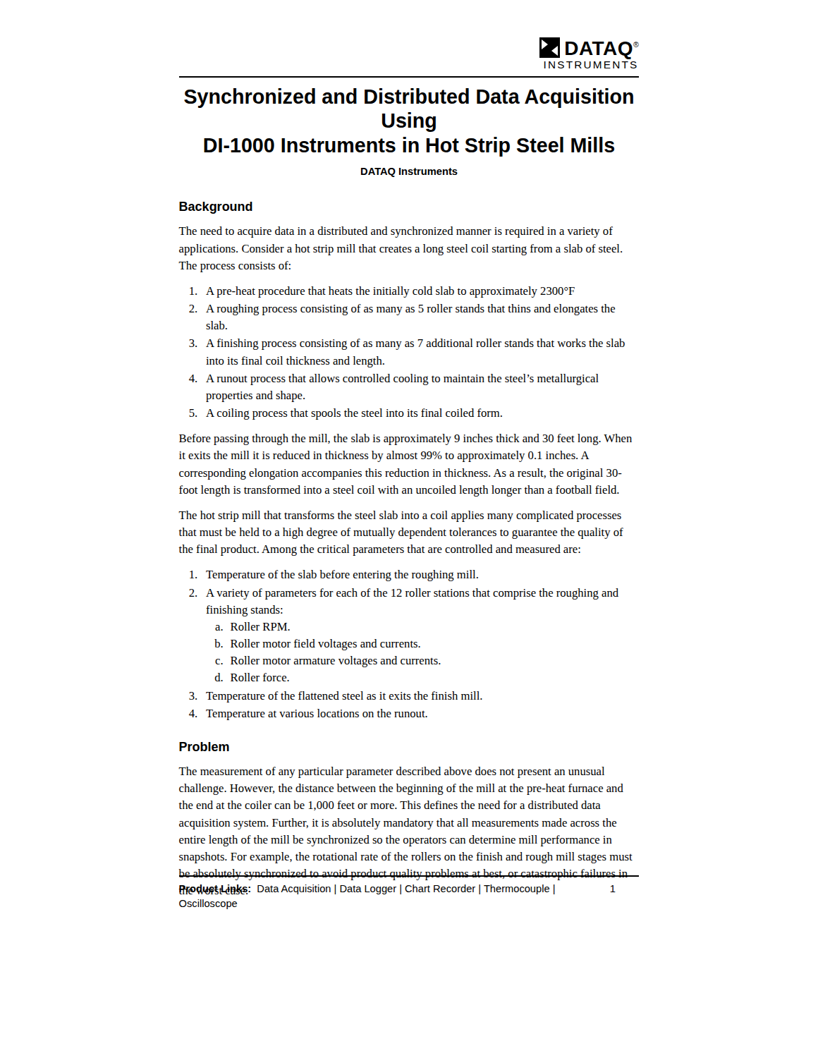DATAQ®
INSTRUMENTS
Synchronized and Distributed Data Acquisition Using
DI-1000 Instruments in Hot Strip Steel Mills
DATAQ Instruments
Background
The need to acquire data in a distributed and synchronized manner is required in a variety of applications. Consider a hot strip mill that creates a long steel coil starting from a slab of steel. The process consists of:
A pre-heat procedure that heats the initially cold slab to approximately 2300°F
A roughing process consisting of as many as 5 roller stands that thins and elongates the slab.
A finishing process consisting of as many as 7 additional roller stands that works the slab into its final coil thickness and length.
A runout process that allows controlled cooling to maintain the steel’s metallurgical properties and shape.
A coiling process that spools the steel into its final coiled form.
Before passing through the mill, the slab is approximately 9 inches thick and 30 feet long. When it exits the mill it is reduced in thickness by almost 99% to approximately 0.1 inches. A corresponding elongation accompanies this reduction in thickness. As a result, the original 30-foot length is transformed into a steel coil with an uncoiled length longer than a football field.
The hot strip mill that transforms the steel slab into a coil applies many complicated processes that must be held to a high degree of mutually dependent tolerances to guarantee the quality of the final product. Among the critical parameters that are controlled and measured are:
Temperature of the slab before entering the roughing mill.
A variety of parameters for each of the 12 roller stations that comprise the roughing and finishing stands:
Roller RPM.
Roller motor field voltages and currents.
Roller motor armature voltages and currents.
Roller force.
Temperature of the flattened steel as it exits the finish mill.
Temperature at various locations on the runout.
Problem
The measurement of any particular parameter described above does not present an unusual challenge. However, the distance between the beginning of the mill at the pre-heat furnace and the end at the coiler can be 1,000 feet or more. This defines the need for a distributed data acquisition system. Further, it is absolutely mandatory that all measurements made across the entire length of the mill be synchronized so the operators can determine mill performance in snapshots. For example, the rotational rate of the rollers on the finish and rough mill stages must be absolutely synchronized to avoid product quality problems at best, or catastrophic failures in the worst case.
Product Links: Data Acquisition | Data Logger | Chart Recorder | Thermocouple | Oscilloscope
1